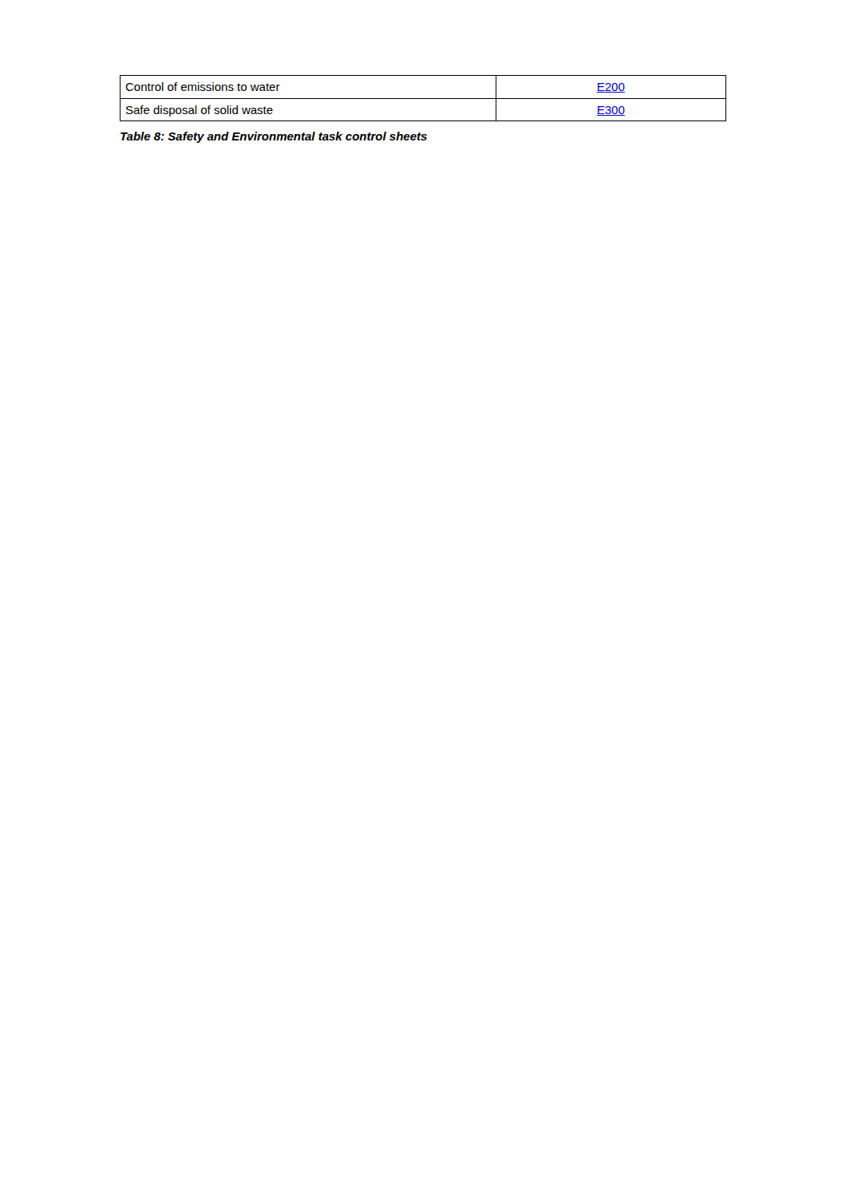| Control of emissions to water | E200 |
| Safe disposal of solid waste | E300 |
Table 8: Safety and Environmental task control sheets